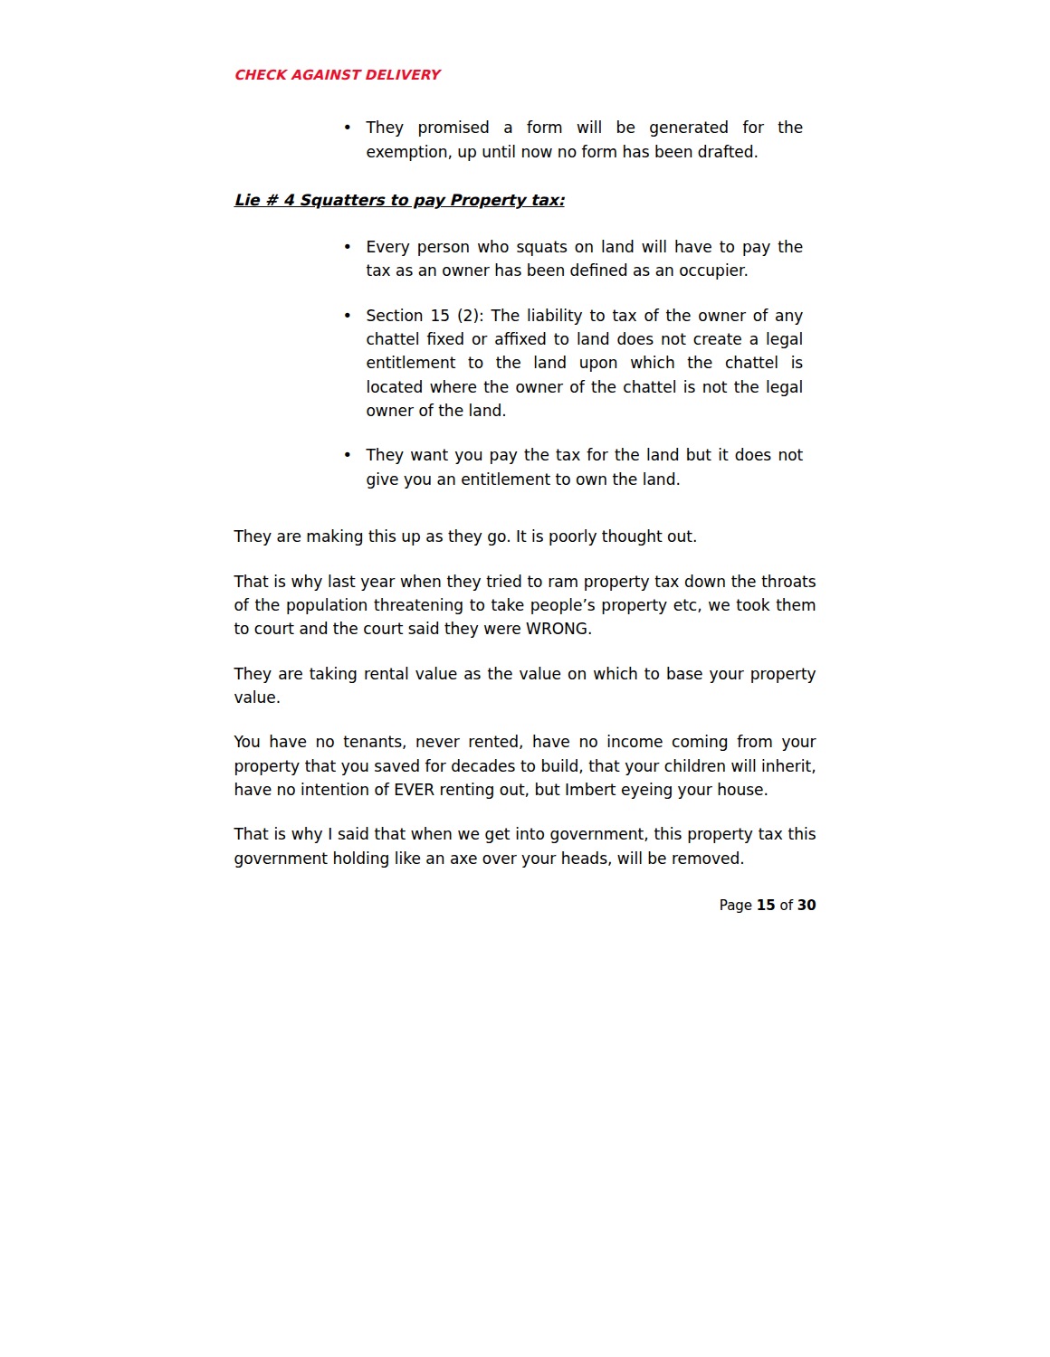CHECK AGAINST DELIVERY
They promised a form will be generated for the exemption, up until now no form has been drafted.
Lie # 4 Squatters to pay Property tax:
Every person who squats on land will have to pay the tax as an owner has been defined as an occupier.
Section 15 (2): The liability to tax of the owner of any chattel fixed or affixed to land does not create a legal entitlement to the land upon which the chattel is located where the owner of the chattel is not the legal owner of the land.
They want you pay the tax for the land but it does not give you an entitlement to own the land.
They are making this up as they go. It is poorly thought out.
That is why last year when they tried to ram property tax down the throats of the population threatening to take people’s property etc, we took them to court and the court said they were WRONG.
They are taking rental value as the value on which to base your property value.
You have no tenants, never rented, have no income coming from your property that you saved for decades to build, that your children will inherit, have no intention of EVER renting out, but Imbert eyeing your house.
That is why I said that when we get into government, this property tax this government holding like an axe over your heads, will be removed.
Page 15 of 30